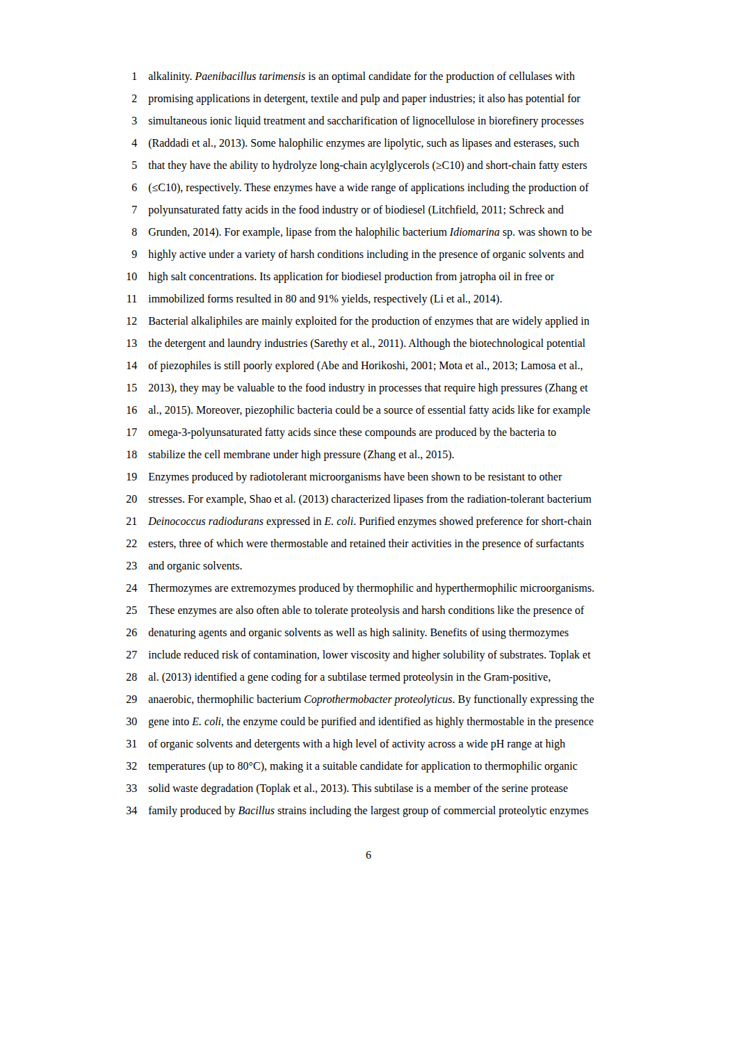alkalinity. Paenibacillus tarimensis is an optimal candidate for the production of cellulases with
promising applications in detergent, textile and pulp and paper industries; it also has potential for
simultaneous ionic liquid treatment and saccharification of lignocellulose in biorefinery processes
(Raddadi et al., 2013). Some halophilic enzymes are lipolytic, such as lipases and esterases, such
that they have the ability to hydrolyze long-chain acylglycerols (≥C10) and short-chain fatty esters
(≤C10), respectively. These enzymes have a wide range of applications including the production of
polyunsaturated fatty acids in the food industry or of biodiesel (Litchfield, 2011; Schreck and
Grunden, 2014). For example, lipase from the halophilic bacterium Idiomarina sp. was shown to be
highly active under a variety of harsh conditions including in the presence of organic solvents and
high salt concentrations. Its application for biodiesel production from jatropha oil in free or
immobilized forms resulted in 80 and 91% yields, respectively (Li et al., 2014).
Bacterial alkaliphiles are mainly exploited for the production of enzymes that are widely applied in
the detergent and laundry industries (Sarethy et al., 2011). Although the biotechnological potential
of piezophiles is still poorly explored (Abe and Horikoshi, 2001; Mota et al., 2013; Lamosa et al.,
2013), they may be valuable to the food industry in processes that require high pressures (Zhang et
al., 2015). Moreover, piezophilic bacteria could be a source of essential fatty acids like for example
omega-3-polyunsaturated fatty acids since these compounds are produced by the bacteria to
stabilize the cell membrane under high pressure (Zhang et al., 2015).
Enzymes produced by radiotolerant microorganisms have been shown to be resistant to other
stresses. For example, Shao et al. (2013) characterized lipases from the radiation-tolerant bacterium
Deinococcus radiodurans expressed in E. coli. Purified enzymes showed preference for short-chain
esters, three of which were thermostable and retained their activities in the presence of surfactants
and organic solvents.
Thermozymes are extremozymes produced by thermophilic and hyperthermophilic microorganisms.
These enzymes are also often able to tolerate proteolysis and harsh conditions like the presence of
denaturing agents and organic solvents as well as high salinity. Benefits of using thermozymes
include reduced risk of contamination, lower viscosity and higher solubility of substrates. Toplak et
al. (2013) identified a gene coding for a subtilase termed proteolysin in the Gram-positive,
anaerobic, thermophilic bacterium Coprothermobacter proteolyticus. By functionally expressing the
gene into E. coli, the enzyme could be purified and identified as highly thermostable in the presence
of organic solvents and detergents with a high level of activity across a wide pH range at high
temperatures (up to 80°C), making it a suitable candidate for application to thermophilic organic
solid waste degradation (Toplak et al., 2013). This subtilase is a member of the serine protease
family produced by Bacillus strains including the largest group of commercial proteolytic enzymes
6